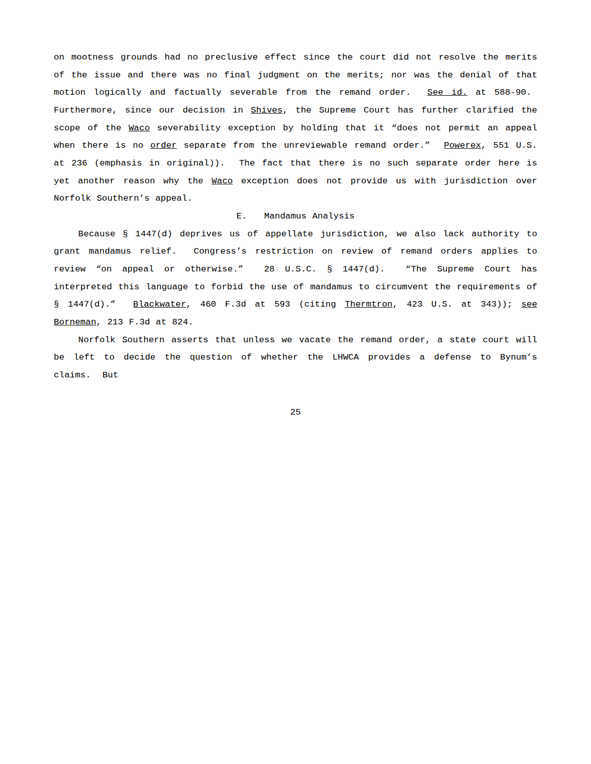on mootness grounds had no preclusive effect since the court did not resolve the merits of the issue and there was no final judgment on the merits; nor was the denial of that motion logically and factually severable from the remand order. See id. at 588-90. Furthermore, since our decision in Shives, the Supreme Court has further clarified the scope of the Waco severability exception by holding that it “does not permit an appeal when there is no order separate from the unreviewable remand order.” Powerex, 551 U.S. at 236 (emphasis in original)). The fact that there is no such separate order here is yet another reason why the Waco exception does not provide us with jurisdiction over Norfolk Southern’s appeal.
E. Mandamus Analysis
Because § 1447(d) deprives us of appellate jurisdiction, we also lack authority to grant mandamus relief. Congress’s restriction on review of remand orders applies to review “on appeal or otherwise.” 28 U.S.C. § 1447(d). “The Supreme Court has interpreted this language to forbid the use of mandamus to circumvent the requirements of § 1447(d).” Blackwater, 460 F.3d at 593 (citing Thermtron, 423 U.S. at 343)); see Borneman, 213 F.3d at 824.
Norfolk Southern asserts that unless we vacate the remand order, a state court will be left to decide the question of whether the LHWCA provides a defense to Bynum’s claims. But
25